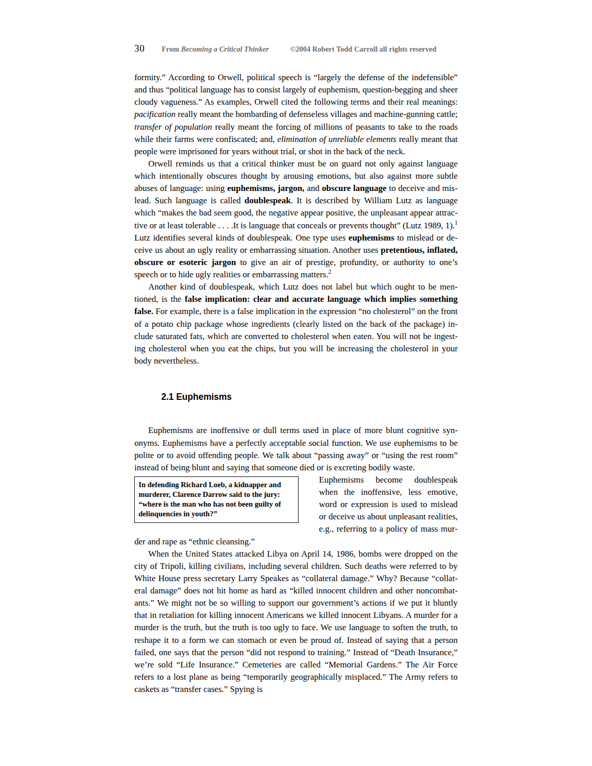30 From Becoming a Critical Thinker ©2004 Robert Todd Carroll all rights reserved
formity.” According to Orwell, political speech is “largely the defense of the indefensible” and thus “political language has to consist largely of euphemism, question-begging and sheer cloudy vagueness.” As examples, Orwell cited the following terms and their real meanings: pacification really meant the bombarding of defenseless villages and machine-gunning cattle; transfer of population really meant the forcing of millions of peasants to take to the roads while their farms were confiscated; and, elimination of unreliable elements really meant that people were imprisoned for years without trial, or shot in the back of the neck.
Orwell reminds us that a critical thinker must be on guard not only against language which intentionally obscures thought by arousing emotions, but also against more subtle abuses of language: using euphemisms, jargon, and obscure language to deceive and mislead. Such language is called doublespeak. It is described by William Lutz as language which “makes the bad seem good, the negative appear positive, the unpleasant appear attractive or at least tolerable . . . .It is language that conceals or prevents thought” (Lutz 1989, 1).1 Lutz identifies several kinds of doublespeak. One type uses euphemisms to mislead or deceive us about an ugly reality or embarrassing situation. Another uses pretentious, inflated, obscure or esoteric jargon to give an air of prestige, profundity, or authority to one’s speech or to hide ugly realities or embarrassing matters.2
Another kind of doublespeak, which Lutz does not label but which ought to be mentioned, is the false implication: clear and accurate language which implies something false. For example, there is a false implication in the expression “no cholesterol” on the front of a potato chip package whose ingredients (clearly listed on the back of the package) include saturated fats, which are converted to cholesterol when eaten. You will not be ingesting cholesterol when you eat the chips, but you will be increasing the cholesterol in your body nevertheless.
2.1 Euphemisms
Euphemisms are inoffensive or dull terms used in place of more blunt cognitive synonyms. Euphemisms have a perfectly acceptable social function. We use euphemisms to be polite or to avoid offending people. We talk about “passing away” or “using the rest room” instead of being blunt and saying that someone died or is excreting bodily waste.
In defending Richard Loeb, a kidnapper and murderer, Clarence Darrow said to the jury: “where is the man who has not been guilty of delinquencies in youth?”
Euphemisms become doublespeak when the inoffensive, less emotive, word or expression is used to mislead or deceive us about unpleasant realities, e.g., referring to a policy of mass murder and rape as “ethnic cleansing.”
When the United States attacked Libya on April 14, 1986, bombs were dropped on the city of Tripoli, killing civilians, including several children. Such deaths were referred to by White House press secretary Larry Speakes as “collateral damage.” Why? Because “collateral damage” does not hit home as hard as “killed innocent children and other noncombatants.” We might not be so willing to support our government’s actions if we put it bluntly that in retaliation for killing innocent Americans we killed innocent Libyans. A murder for a murder is the truth, but the truth is too ugly to face. We use language to soften the truth, to reshape it to a form we can stomach or even be proud of. Instead of saying that a person failed, one says that the person “did not respond to training.” Instead of “Death Insurance,” we’re sold “Life Insurance.” Cemeteries are called “Memorial Gardens.” The Air Force refers to a lost plane as being “temporarily geographically misplaced.” The Army refers to caskets as “transfer cases.” Spying is